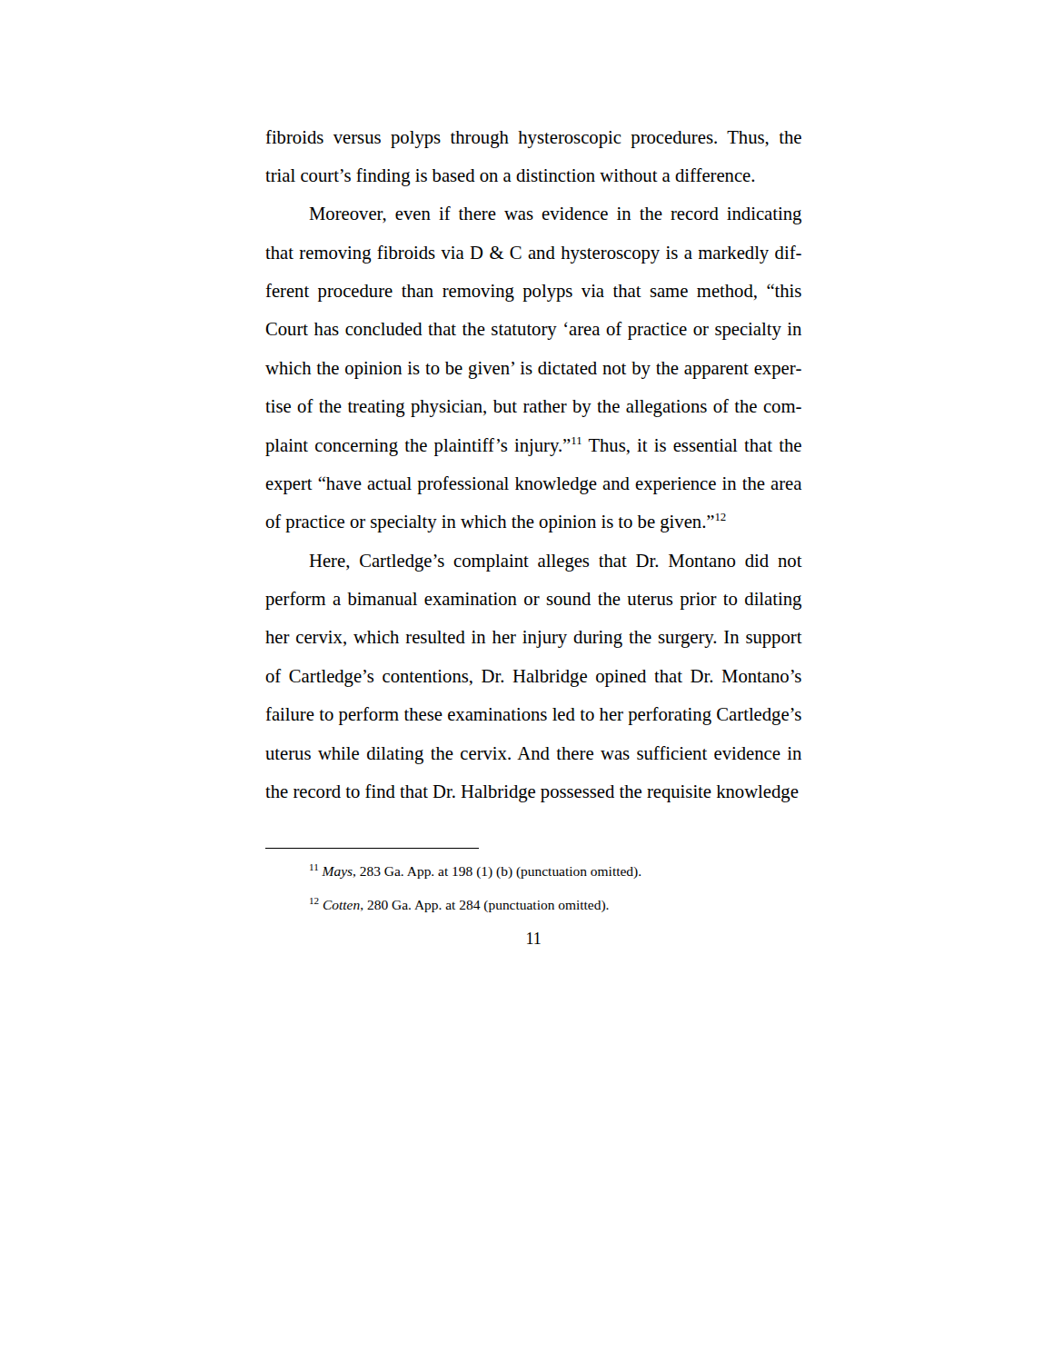fibroids versus polyps through hysteroscopic procedures. Thus, the trial court’s finding is based on a distinction without a difference.
Moreover, even if there was evidence in the record indicating that removing fibroids via D & C and hysteroscopy is a markedly different procedure than removing polyps via that same method, “this Court has concluded that the statutory ‘area of practice or specialty in which the opinion is to be given’ is dictated not by the apparent expertise of the treating physician, but rather by the allegations of the complaint concerning the plaintiff’s injury.”11 Thus, it is essential that the expert “have actual professional knowledge and experience in the area of practice or specialty in which the opinion is to be given.”12
Here, Cartledge’s complaint alleges that Dr. Montano did not perform a bimanual examination or sound the uterus prior to dilating her cervix, which resulted in her injury during the surgery. In support of Cartledge’s contentions, Dr. Halbridge opined that Dr. Montano’s failure to perform these examinations led to her perforating Cartledge’s uterus while dilating the cervix. And there was sufficient evidence in the record to find that Dr. Halbridge possessed the requisite knowledge
11 Mays, 283 Ga. App. at 198 (1) (b) (punctuation omitted).
12 Cotten, 280 Ga. App. at 284 (punctuation omitted).
11